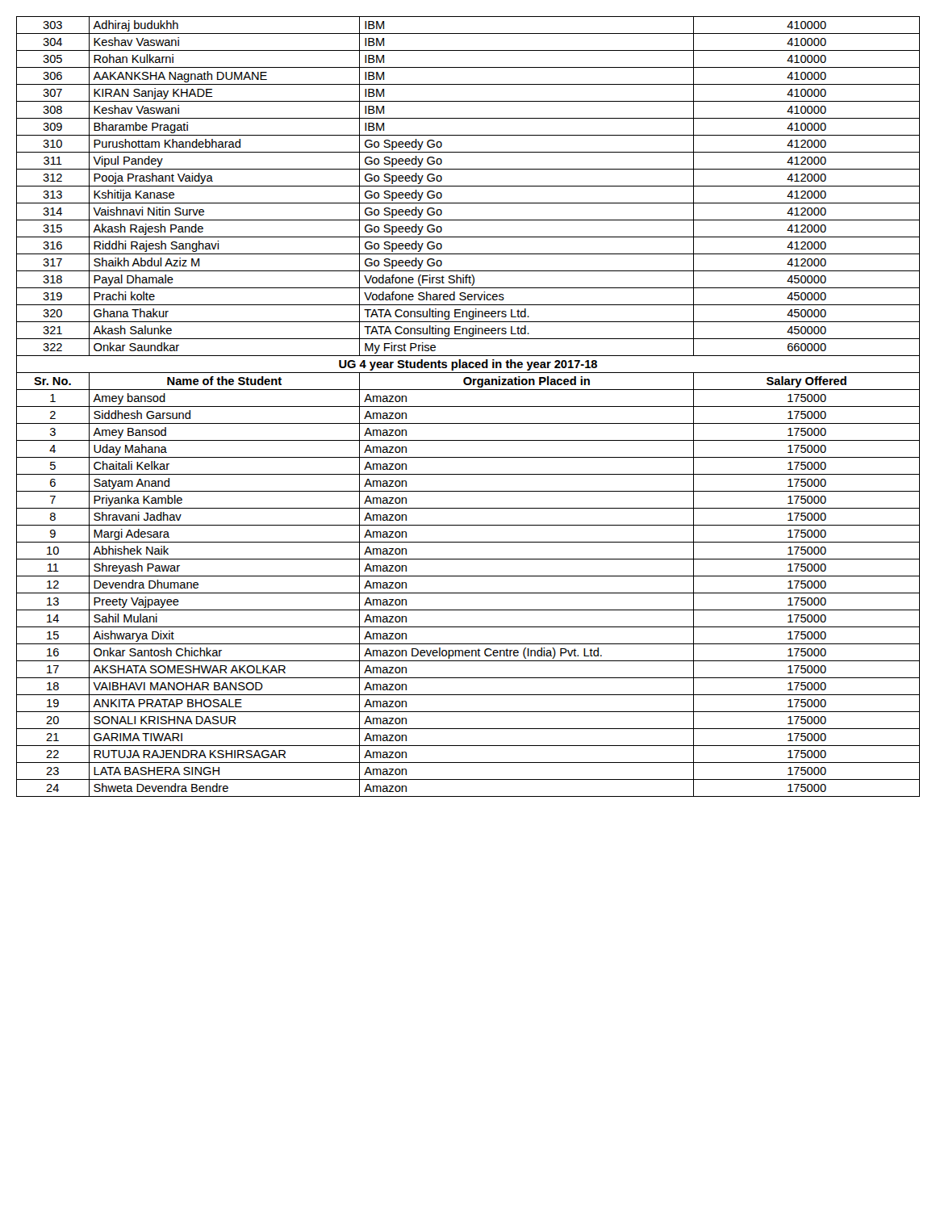| 303 | Adhiraj budukhh | IBM | 410000 |
| 304 | Keshav Vaswani | IBM | 410000 |
| 305 | Rohan Kulkarni | IBM | 410000 |
| 306 | AAKANKSHA Nagnath DUMANE | IBM | 410000 |
| 307 | KIRAN Sanjay KHADE | IBM | 410000 |
| 308 | Keshav Vaswani | IBM | 410000 |
| 309 | Bharambe Pragati | IBM | 410000 |
| 310 | Purushottam Khandebharad | Go Speedy Go | 412000 |
| 311 | Vipul Pandey | Go Speedy Go | 412000 |
| 312 | Pooja Prashant Vaidya | Go Speedy Go | 412000 |
| 313 | Kshitija Kanase | Go Speedy Go | 412000 |
| 314 | Vaishnavi Nitin Surve | Go Speedy Go | 412000 |
| 315 | Akash Rajesh Pande | Go Speedy Go | 412000 |
| 316 | Riddhi Rajesh Sanghavi | Go Speedy Go | 412000 |
| 317 | Shaikh Abdul Aziz M | Go Speedy Go | 412000 |
| 318 | Payal Dhamale | Vodafone (First Shift) | 450000 |
| 319 | Prachi kolte | Vodafone Shared Services | 450000 |
| 320 | Ghana Thakur | TATA Consulting Engineers Ltd. | 450000 |
| 321 | Akash Salunke | TATA Consulting Engineers Ltd. | 450000 |
| 322 | Onkar Saundkar | My First Prise | 660000 |
| UG 4 year Students placed in the year 2017-18 |
| Sr. No. | Name of the Student | Organization Placed in | Salary Offered |
| 1 | Amey bansod | Amazon | 175000 |
| 2 | Siddhesh Garsund | Amazon | 175000 |
| 3 | Amey Bansod | Amazon | 175000 |
| 4 | Uday Mahana | Amazon | 175000 |
| 5 | Chaitali Kelkar | Amazon | 175000 |
| 6 | Satyam Anand | Amazon | 175000 |
| 7 | Priyanka Kamble | Amazon | 175000 |
| 8 | Shravani Jadhav | Amazon | 175000 |
| 9 | Margi Adesara | Amazon | 175000 |
| 10 | Abhishek Naik | Amazon | 175000 |
| 11 | Shreyash Pawar | Amazon | 175000 |
| 12 | Devendra Dhumane | Amazon | 175000 |
| 13 | Preety Vajpayee | Amazon | 175000 |
| 14 | Sahil Mulani | Amazon | 175000 |
| 15 | Aishwarya Dixit | Amazon | 175000 |
| 16 | Onkar Santosh Chichkar | Amazon Development Centre (India) Pvt. Ltd. | 175000 |
| 17 | AKSHATA SOMESHWAR AKOLKAR | Amazon | 175000 |
| 18 | VAIBHAVI MANOHAR BANSOD | Amazon | 175000 |
| 19 | ANKITA PRATAP BHOSALE | Amazon | 175000 |
| 20 | SONALI KRISHNA DASUR | Amazon | 175000 |
| 21 | GARIMA TIWARI | Amazon | 175000 |
| 22 | RUTUJA RAJENDRA KSHIRSAGAR | Amazon | 175000 |
| 23 | LATA BASHERA SINGH | Amazon | 175000 |
| 24 | Shweta Devendra Bendre | Amazon | 175000 |